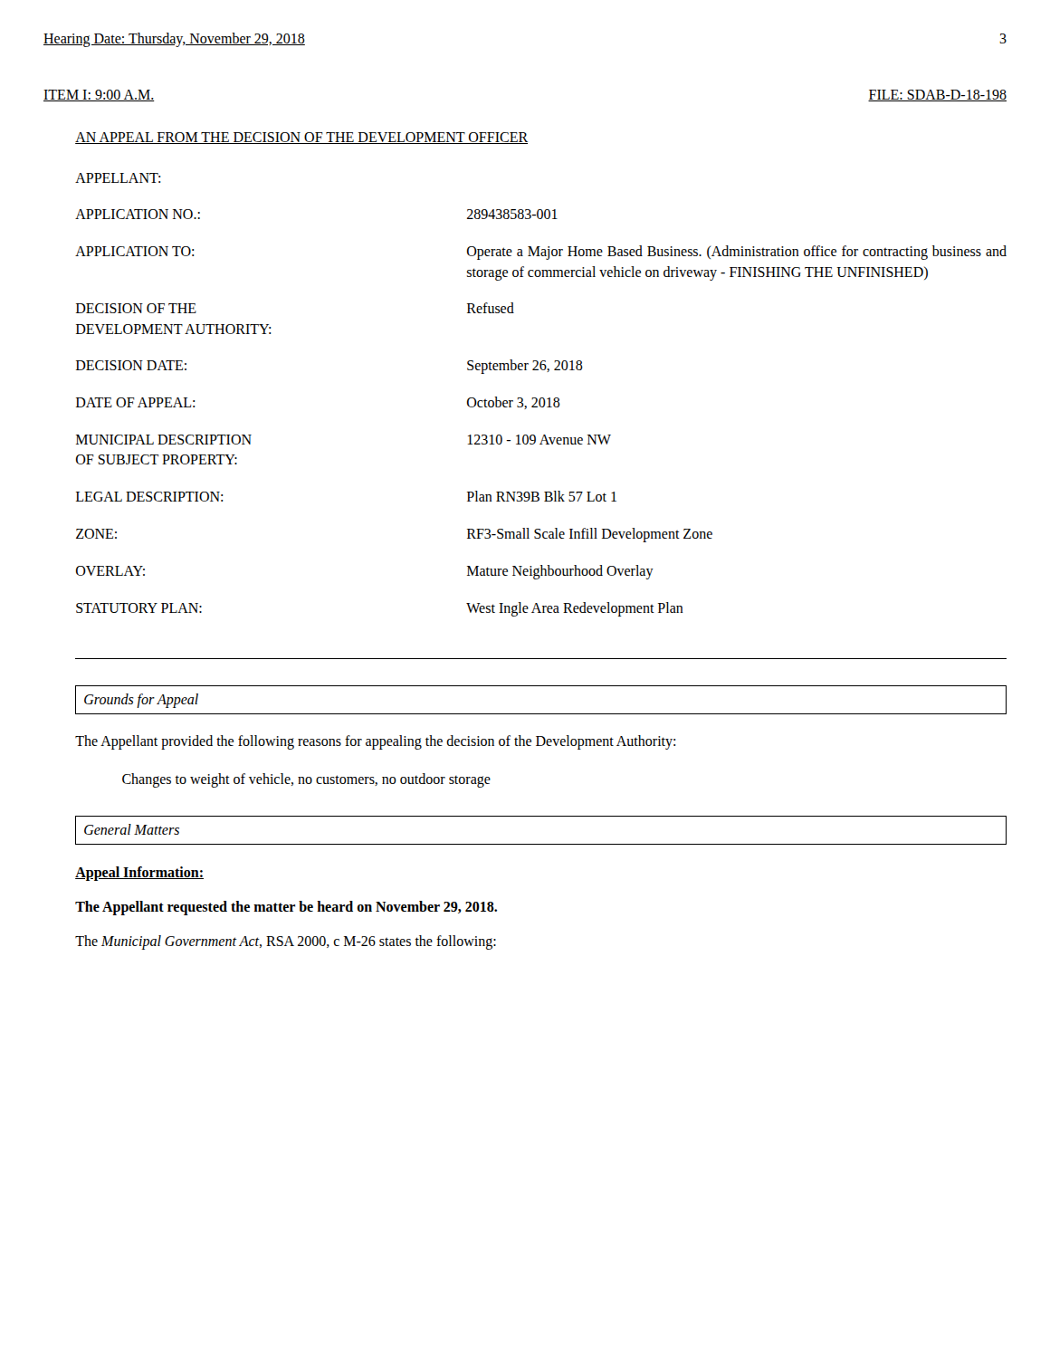Hearing Date: Thursday, November 29, 2018
3
ITEM I: 9:00 A.M. FILE: SDAB-D-18-198
AN APPEAL FROM THE DECISION OF THE DEVELOPMENT OFFICER
| APPELLANT: | |
| APPLICATION NO.: | 289438583-001 |
| APPLICATION TO: | Operate a Major Home Based Business. (Administration office for contracting business and storage of commercial vehicle on driveway - FINISHING THE UNFINISHED) |
| DECISION OF THE DEVELOPMENT AUTHORITY: | Refused |
| DECISION DATE: | September 26, 2018 |
| DATE OF APPEAL: | October 3, 2018 |
| MUNICIPAL DESCRIPTION OF SUBJECT PROPERTY: | 12310 - 109 Avenue NW |
| LEGAL DESCRIPTION: | Plan RN39B Blk 57 Lot 1 |
| ZONE: | RF3-Small Scale Infill Development Zone |
| OVERLAY: | Mature Neighbourhood Overlay |
| STATUTORY PLAN: | West Ingle Area Redevelopment Plan |
Grounds for Appeal
The Appellant provided the following reasons for appealing the decision of the Development Authority:
Changes to weight of vehicle, no customers, no outdoor storage
General Matters
Appeal Information:
The Appellant requested the matter be heard on November 29, 2018.
The Municipal Government Act, RSA 2000, c M-26 states the following: